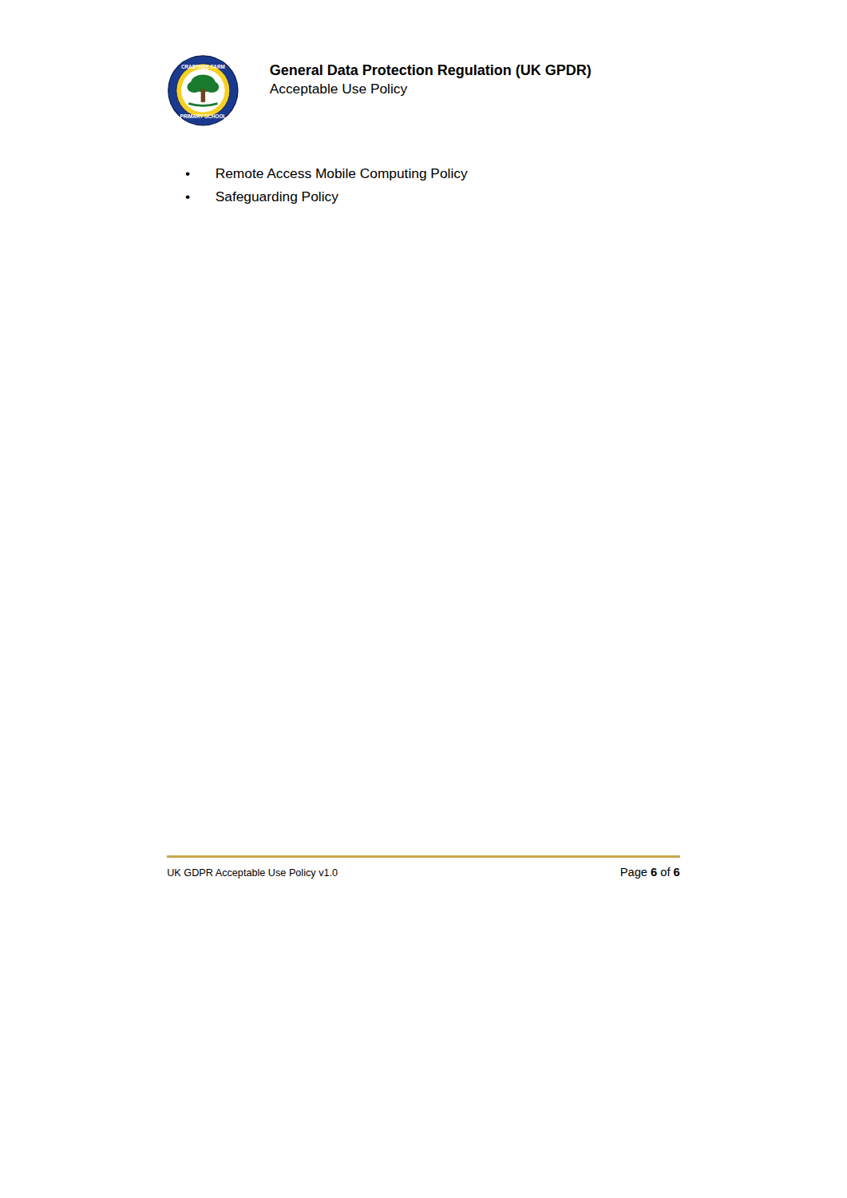CRABTREE FARM PRIMARY SCHOOL
General Data Protection Regulation (UK GPDR)
Acceptable Use Policy
Remote Access Mobile Computing Policy
Safeguarding Policy
UK GDPR Acceptable Use Policy v1.0 Page 6 of 6